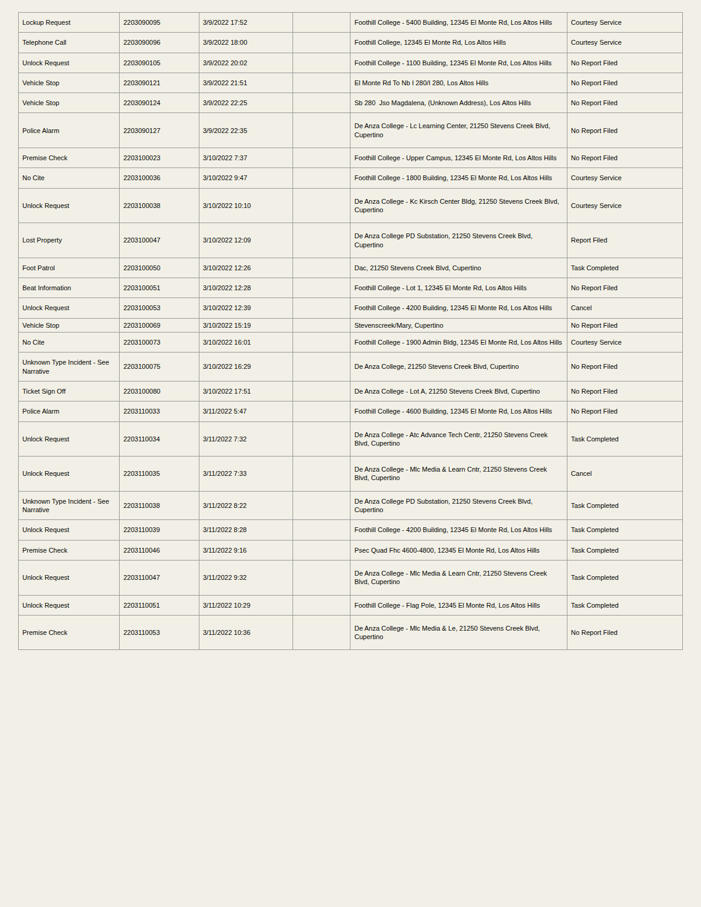| Lockup Request | 2203090095 | 3/9/2022 17:52 | | Foothill College - 5400 Building, 12345 El Monte Rd, Los Altos Hills | Courtesy Service |
| Telephone Call | 2203090096 | 3/9/2022 18:00 | | Foothill College, 12345 El Monte Rd, Los Altos Hills | Courtesy Service |
| Unlock Request | 2203090105 | 3/9/2022 20:02 | | Foothill College - 1100 Building, 12345 El Monte Rd, Los Altos Hills | No Report Filed |
| Vehicle Stop | 2203090121 | 3/9/2022 21:51 | | El Monte Rd To Nb I 280/I 280, Los Altos Hills | No Report Filed |
| Vehicle Stop | 2203090124 | 3/9/2022 22:25 | | Sb 280 Jso Magdalena, (Unknown Address), Los Altos Hills | No Report Filed |
| Police Alarm | 2203090127 | 3/9/2022 22:35 | | De Anza College - Lc Learning Center, 21250 Stevens Creek Blvd, Cupertino | No Report Filed |
| Premise Check | 2203100023 | 3/10/2022 7:37 | | Foothill College - Upper Campus, 12345 El Monte Rd, Los Altos Hills | No Report Filed |
| No Cite | 2203100036 | 3/10/2022 9:47 | | Foothill College - 1800 Building, 12345 El Monte Rd, Los Altos Hills | Courtesy Service |
| Unlock Request | 2203100038 | 3/10/2022 10:10 | | De Anza College - Kc Kirsch Center Bldg, 21250 Stevens Creek Blvd, Cupertino | Courtesy Service |
| Lost Property | 2203100047 | 3/10/2022 12:09 | | De Anza College PD Substation, 21250 Stevens Creek Blvd, Cupertino | Report Filed |
| Foot Patrol | 2203100050 | 3/10/2022 12:26 | | Dac, 21250 Stevens Creek Blvd, Cupertino | Task Completed |
| Beat Information | 2203100051 | 3/10/2022 12:28 | | Foothill College - Lot 1, 12345 El Monte Rd, Los Altos Hills | No Report Filed |
| Unlock Request | 2203100053 | 3/10/2022 12:39 | | Foothill College - 4200 Building, 12345 El Monte Rd, Los Altos Hills | Cancel |
| Vehicle Stop | 2203100069 | 3/10/2022 15:19 | | Stevenscreek/Mary, Cupertino | No Report Filed |
| No Cite | 2203100073 | 3/10/2022 16:01 | | Foothill College - 1900 Admin Bldg, 12345 El Monte Rd, Los Altos Hills | Courtesy Service |
| Unknown Type Incident - See Narrative | 2203100075 | 3/10/2022 16:29 | | De Anza College, 21250 Stevens Creek Blvd, Cupertino | No Report Filed |
| Ticket Sign Off | 2203100080 | 3/10/2022 17:51 | | De Anza College - Lot A, 21250 Stevens Creek Blvd, Cupertino | No Report Filed |
| Police Alarm | 2203110033 | 3/11/2022 5:47 | | Foothill College - 4600 Building, 12345 El Monte Rd, Los Altos Hills | No Report Filed |
| Unlock Request | 2203110034 | 3/11/2022 7:32 | | De Anza College - Atc Advance Tech Centr, 21250 Stevens Creek Blvd, Cupertino | Task Completed |
| Unlock Request | 2203110035 | 3/11/2022 7:33 | | De Anza College - Mlc Media & Learn Cntr, 21250 Stevens Creek Blvd, Cupertino | Cancel |
| Unknown Type Incident - See Narrative | 2203110038 | 3/11/2022 8:22 | | De Anza College PD Substation, 21250 Stevens Creek Blvd, Cupertino | Task Completed |
| Unlock Request | 2203110039 | 3/11/2022 8:28 | | Foothill College - 4200 Building, 12345 El Monte Rd, Los Altos Hills | Task Completed |
| Premise Check | 2203110046 | 3/11/2022 9:16 | | Psec Quad Fhc 4600-4800, 12345 El Monte Rd, Los Altos Hills | Task Completed |
| Unlock Request | 2203110047 | 3/11/2022 9:32 | | De Anza College - Mlc Media & Learn Cntr, 21250 Stevens Creek Blvd, Cupertino | Task Completed |
| Unlock Request | 2203110051 | 3/11/2022 10:29 | | Foothill College - Flag Pole, 12345 El Monte Rd, Los Altos Hills | Task Completed |
| Premise Check | 2203110053 | 3/11/2022 10:36 | | De Anza College - Mlc Media & Le, 21250 Stevens Creek Blvd, Cupertino | No Report Filed |